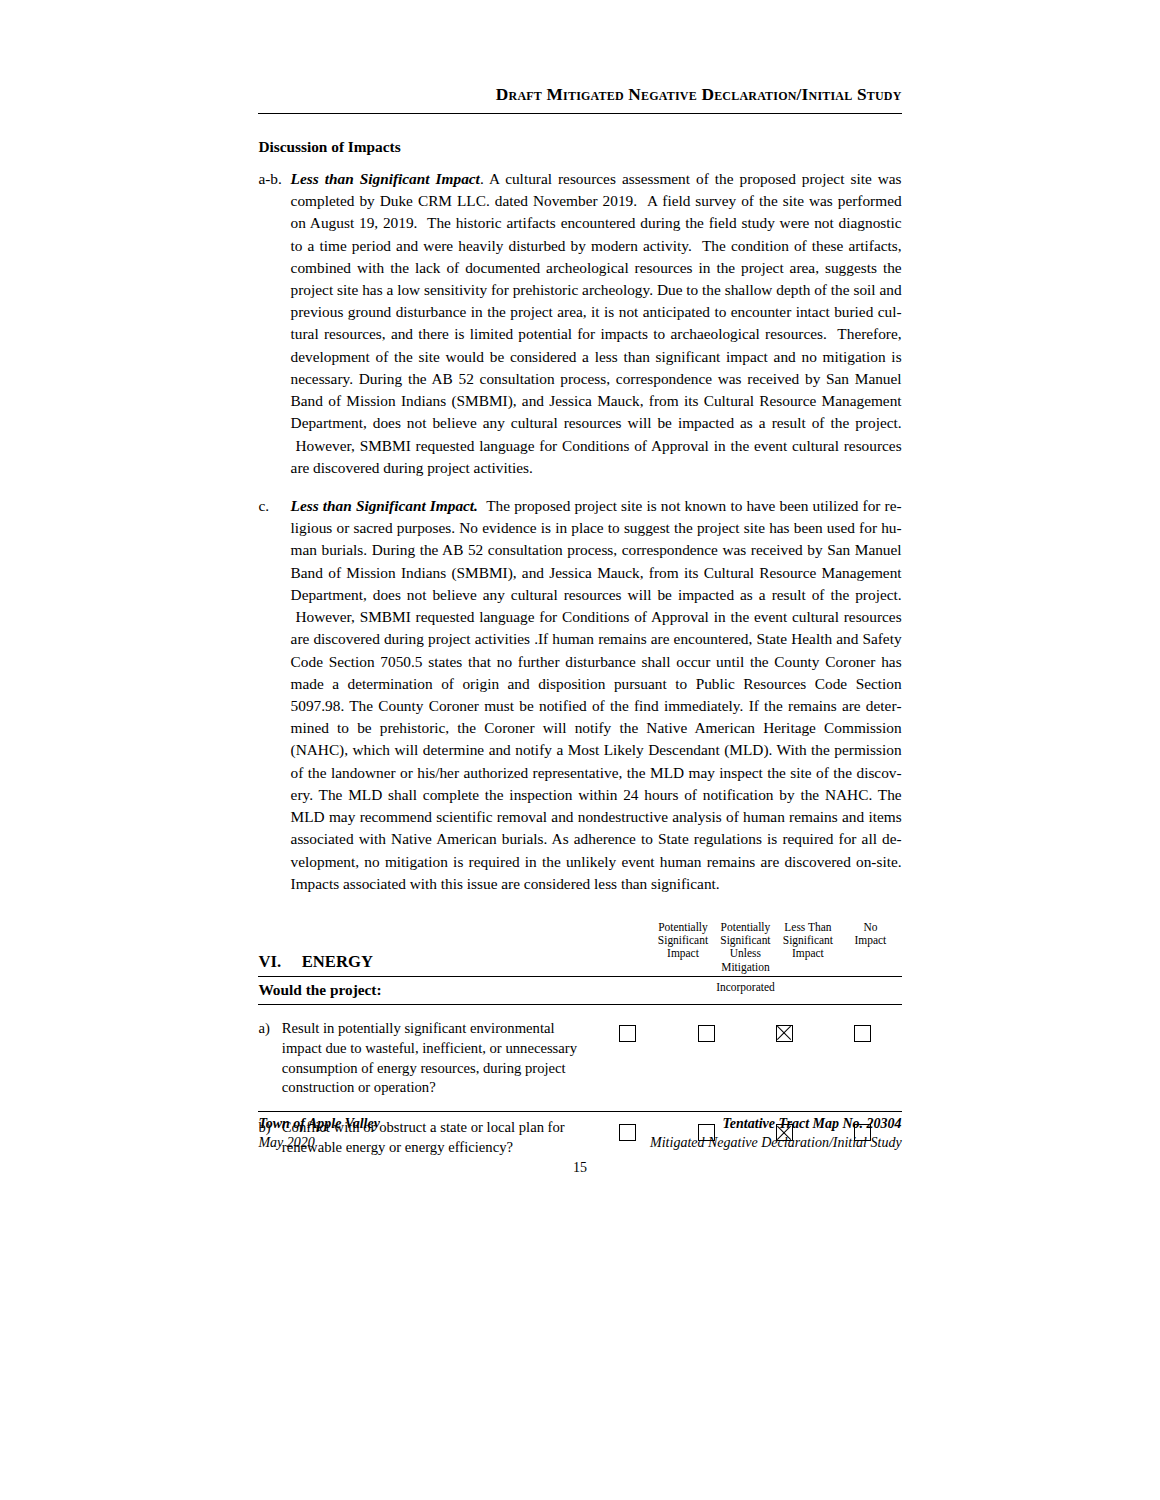Draft Mitigated Negative Declaration/Initial Study
Discussion of Impacts
a-b.
Less than Significant Impact. A cultural resources assessment of the proposed project site was completed by Duke CRM LLC. dated November 2019. A field survey of the site was performed on August 19, 2019. The historic artifacts encountered during the field study were not diagnostic to a time period and were heavily disturbed by modern activity. The condition of these artifacts, combined with the lack of documented archeological resources in the project area, suggests the project site has a low sensitivity for prehistoric archeology. Due to the shallow depth of the soil and previous ground disturbance in the project area, it is not anticipated to encounter intact buried cultural resources, and there is limited potential for impacts to archaeological resources. Therefore, development of the site would be considered a less than significant impact and no mitigation is necessary. During the AB 52 consultation process, correspondence was received by San Manuel Band of Mission Indians (SMBMI), and Jessica Mauck, from its Cultural Resource Management Department, does not believe any cultural resources will be impacted as a result of the project. However, SMBMI requested language for Conditions of Approval in the event cultural resources are discovered during project activities.
c.
Less than Significant Impact. The proposed project site is not known to have been utilized for religious or sacred purposes. No evidence is in place to suggest the project site has been used for human burials. During the AB 52 consultation process, correspondence was received by San Manuel Band of Mission Indians (SMBMI), and Jessica Mauck, from its Cultural Resource Management Department, does not believe any cultural resources will be impacted as a result of the project. However, SMBMI requested language for Conditions of Approval in the event cultural resources are discovered during project activities .If human remains are encountered, State Health and Safety Code Section 7050.5 states that no further disturbance shall occur until the County Coroner has made a determination of origin and disposition pursuant to Public Resources Code Section 5097.98. The County Coroner must be notified of the find immediately. If the remains are determined to be prehistoric, the Coroner will notify the Native American Heritage Commission (NAHC), which will determine and notify a Most Likely Descendant (MLD). With the permission of the landowner or his/her authorized representative, the MLD may inspect the site of the discovery. The MLD shall complete the inspection within 24 hours of notification by the NAHC. The MLD may recommend scientific removal and nondestructive analysis of human remains and items associated with Native American burials. As adherence to State regulations is required for all development, no mitigation is required in the unlikely event human remains are discovered on-site. Impacts associated with this issue are considered less than significant.
VI. ENERGY
Potentially
Significant
Impact
Potentially
Significant
Unless
Mitigation
Less Than
Significant
Impact
No
Impact
Would the project:
Incorporated
a) Result in potentially significant environmental impact due to wasteful, inefficient, or unnecessary consumption of energy resources, during project construction or operation?
b) Conflict with or obstruct a state or local plan for renewable energy or energy efficiency?
Town of Apple Valley
May 2020
Tentative Tract Map No. 20304
Mitigated Negative Declaration/Initial Study
15